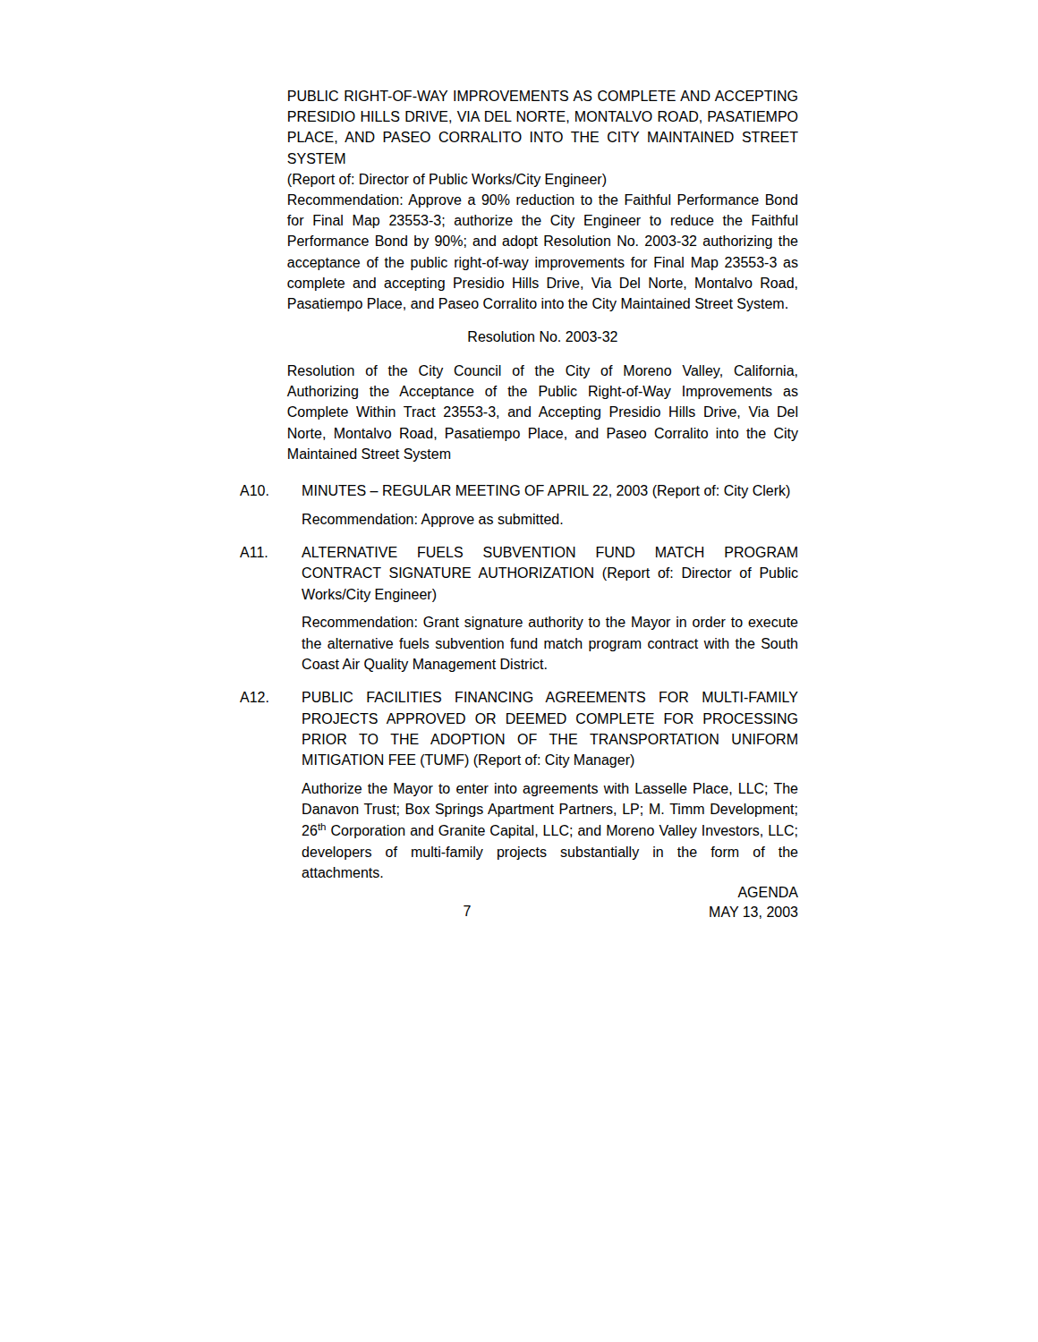PUBLIC RIGHT-OF-WAY IMPROVEMENTS AS COMPLETE AND ACCEPTING PRESIDIO HILLS DRIVE, VIA DEL NORTE, MONTALVO ROAD, PASATIEMPO PLACE, AND PASEO CORRALITO INTO THE CITY MAINTAINED STREET SYSTEM
(Report of: Director of Public Works/City Engineer)
Recommendation: Approve a 90% reduction to the Faithful Performance Bond for Final Map 23553-3; authorize the City Engineer to reduce the Faithful Performance Bond by 90%; and adopt Resolution No. 2003-32 authorizing the acceptance of the public right-of-way improvements for Final Map 23553-3 as complete and accepting Presidio Hills Drive, Via Del Norte, Montalvo Road, Pasatiempo Place, and Paseo Corralito into the City Maintained Street System.
Resolution No. 2003-32
Resolution of the City Council of the City of Moreno Valley, California, Authorizing the Acceptance of the Public Right-of-Way Improvements as Complete Within Tract 23553-3, and Accepting Presidio Hills Drive, Via Del Norte, Montalvo Road, Pasatiempo Place, and Paseo Corralito into the City Maintained Street System
A10.
MINUTES – REGULAR MEETING OF APRIL 22, 2003 (Report of: City Clerk)
Recommendation: Approve as submitted.
A11.
ALTERNATIVE FUELS SUBVENTION FUND MATCH PROGRAM CONTRACT SIGNATURE AUTHORIZATION (Report of: Director of Public Works/City Engineer)
Recommendation: Grant signature authority to the Mayor in order to execute the alternative fuels subvention fund match program contract with the South Coast Air Quality Management District.
A12.
PUBLIC FACILITIES FINANCING AGREEMENTS FOR MULTI-FAMILY PROJECTS APPROVED OR DEEMED COMPLETE FOR PROCESSING PRIOR TO THE ADOPTION OF THE TRANSPORTATION UNIFORM MITIGATION FEE (TUMF) (Report of: City Manager)
Authorize the Mayor to enter into agreements with Lasselle Place, LLC; The Danavon Trust; Box Springs Apartment Partners, LP; M. Timm Development; 26th Corporation and Granite Capital, LLC; and Moreno Valley Investors, LLC; developers of multi-family projects substantially in the form of the attachments.
7
AGENDA
MAY 13, 2003